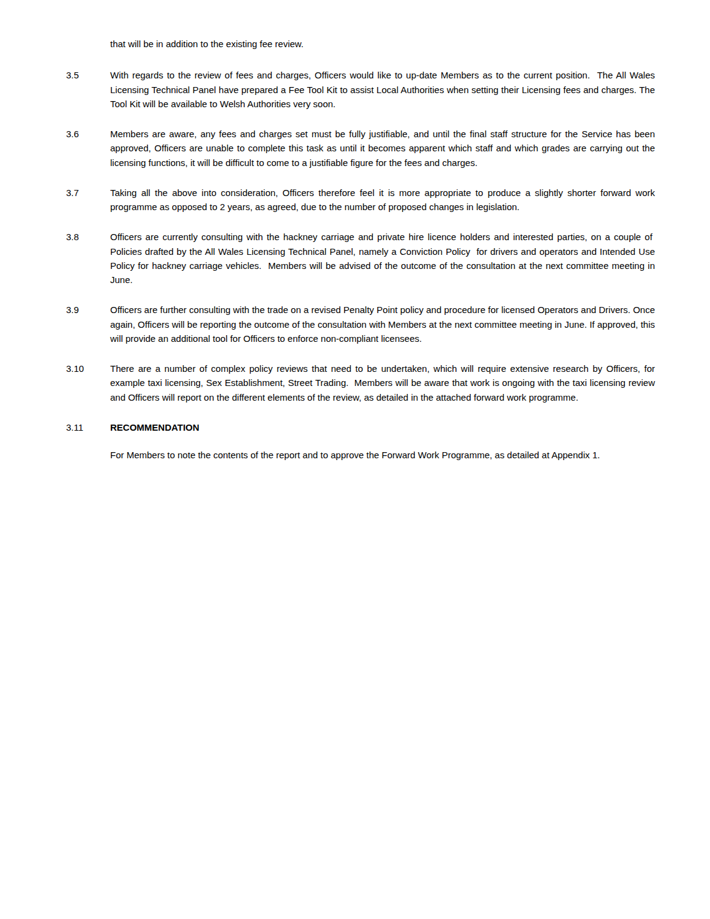that will be in addition to the existing fee review.
3.5
With regards to the review of fees and charges, Officers would like to up-date Members as to the current position. The All Wales Licensing Technical Panel have prepared a Fee Tool Kit to assist Local Authorities when setting their Licensing fees and charges. The Tool Kit will be available to Welsh Authorities very soon.
3.6
Members are aware, any fees and charges set must be fully justifiable, and until the final staff structure for the Service has been approved, Officers are unable to complete this task as until it becomes apparent which staff and which grades are carrying out the licensing functions, it will be difficult to come to a justifiable figure for the fees and charges.
3.7
Taking all the above into consideration, Officers therefore feel it is more appropriate to produce a slightly shorter forward work programme as opposed to 2 years, as agreed, due to the number of proposed changes in legislation.
3.8
Officers are currently consulting with the hackney carriage and private hire licence holders and interested parties, on a couple of Policies drafted by the All Wales Licensing Technical Panel, namely a Conviction Policy for drivers and operators and Intended Use Policy for hackney carriage vehicles. Members will be advised of the outcome of the consultation at the next committee meeting in June.
3.9
Officers are further consulting with the trade on a revised Penalty Point policy and procedure for licensed Operators and Drivers. Once again, Officers will be reporting the outcome of the consultation with Members at the next committee meeting in June. If approved, this will provide an additional tool for Officers to enforce non-compliant licensees.
3.10
There are a number of complex policy reviews that need to be undertaken, which will require extensive research by Officers, for example taxi licensing, Sex Establishment, Street Trading. Members will be aware that work is ongoing with the taxi licensing review and Officers will report on the different elements of the review, as detailed in the attached forward work programme.
3.11
RECOMMENDATION
For Members to note the contents of the report and to approve the Forward Work Programme, as detailed at Appendix 1.